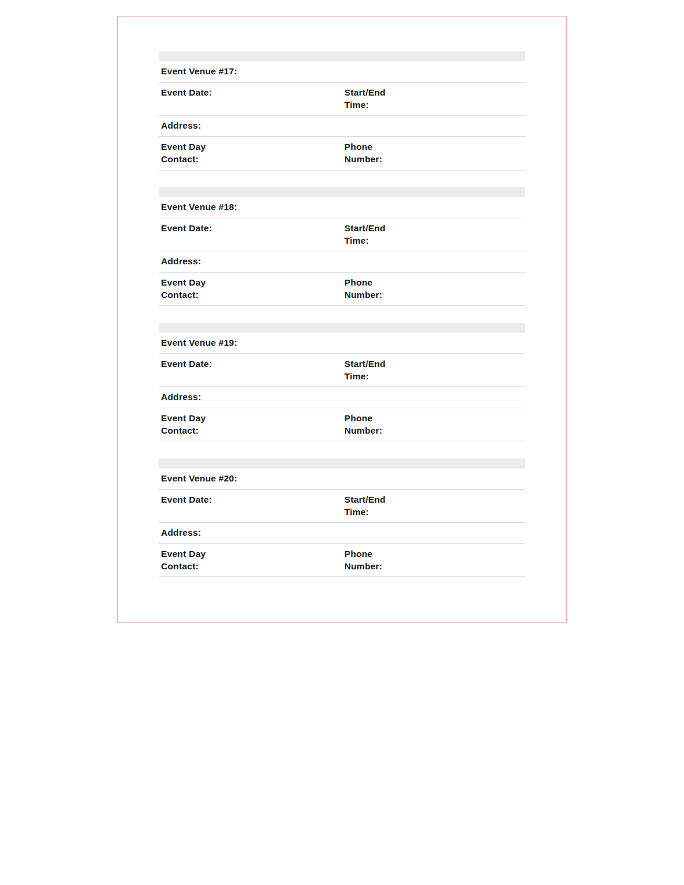| Event Venue #17: | |
| Event Date: | Start/End Time: |
| Address: | |
| Event Day Contact: | Phone Number: |
| Event Venue #18: | |
| Event Date: | Start/End Time: |
| Address: | |
| Event Day Contact: | Phone Number: |
| Event Venue #19: | |
| Event Date: | Start/End Time: |
| Address: | |
| Event Day Contact: | Phone Number: |
| Event Venue #20: | |
| Event Date: | Start/End Time: |
| Address: | |
| Event Day Contact: | Phone Number: |